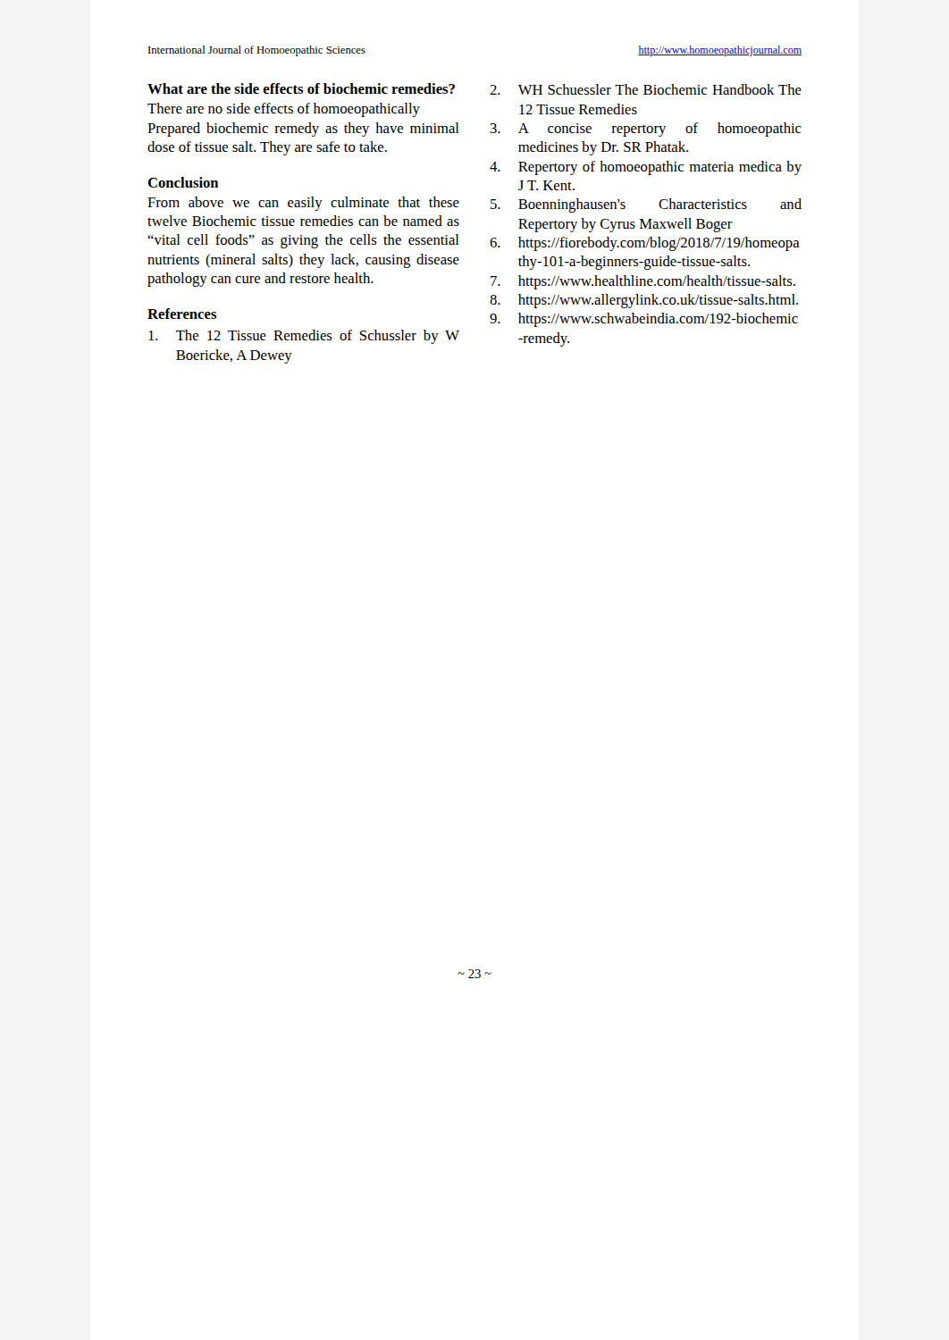International Journal of Homoeopathic Sciences http://www.homoeopathicjournal.com
What are the side effects of biochemic remedies?
There are no side effects of homoeopathically
Prepared biochemic remedy as they have minimal dose of tissue salt. They are safe to take.
Conclusion
From above we can easily culminate that these twelve Biochemic tissue remedies can be named as “vital cell foods” as giving the cells the essential nutrients (mineral salts) they lack, causing disease pathology can cure and restore health.
References
The 12 Tissue Remedies of Schussler by W Boericke, A Dewey
WH Schuessler The Biochemic Handbook The 12 Tissue Remedies
A concise repertory of homoeopathic medicines by Dr. SR Phatak.
Repertory of homoeopathic materia medica by J T. Kent.
Boenninghausen's Characteristics and Repertory by Cyrus Maxwell Boger
https://fiorebody.com/blog/2018/7/19/homeopathy-101-a-beginners-guide-tissue-salts.
https://www.healthline.com/health/tissue-salts.
https://www.allergylink.co.uk/tissue-salts.html.
https://www.schwabeindia.com/192-biochemic-remedy.
~ 23 ~